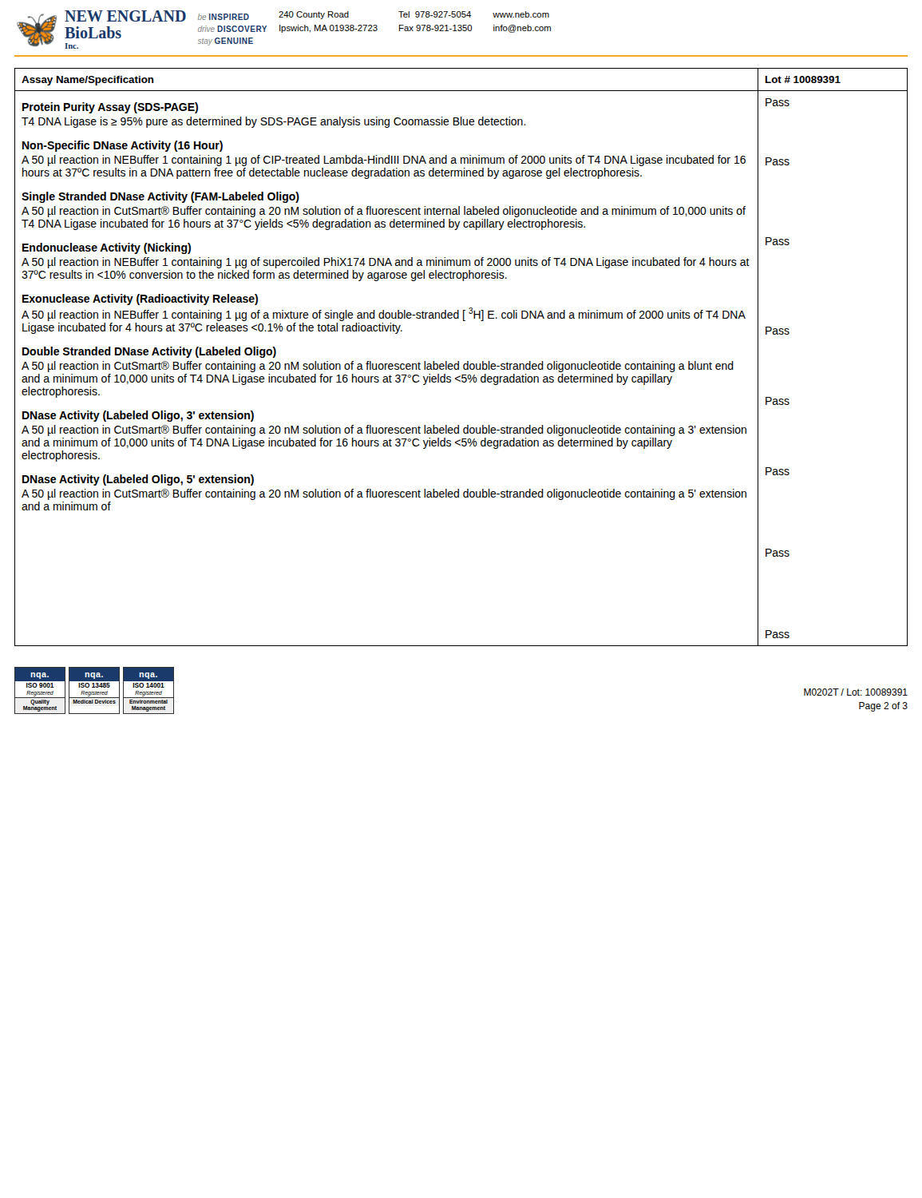🦋 NEW ENGLAND
BioLabsInc.
be INSPIRED
drive DISCOVERY
stay GENUINE
240 County Road
Ipswich, MA 01938-2723
Tel 978-927-5054
Fax 978-921-1350
www.neb.com
info@neb.com
| Assay Name/Specification | Lot # 10089391 |
| --- | --- |
| Protein Purity Assay (SDS-PAGE) T4 DNA Ligase is ≥ 95% pure as determined by SDS-PAGE analysis using Coomassie Blue detection. Non-Specific DNase Activity (16 Hour) A 50 µl reaction in NEBuffer 1 containing 1 µg of CIP-treated Lambda-HindIII DNA and a minimum of 2000 units of T4 DNA Ligase incubated for 16 hours at 37ºC results in a DNA pattern free of detectable nuclease degradation as determined by agarose gel electrophoresis. Single Stranded DNase Activity (FAM-Labeled Oligo) A 50 µl reaction in CutSmart® Buffer containing a 20 nM solution of a fluorescent internal labeled oligonucleotide and a minimum of 10,000 units of T4 DNA Ligase incubated for 16 hours at 37°C yields <5% degradation as determined by capillary electrophoresis. Endonuclease Activity (Nicking) A 50 µl reaction in NEBuffer 1 containing 1 µg of supercoiled PhiX174 DNA and a minimum of 2000 units of T4 DNA Ligase incubated for 4 hours at 37ºC results in <10% conversion to the nicked form as determined by agarose gel electrophoresis. Exonuclease Activity (Radioactivity Release) A 50 µl reaction in NEBuffer 1 containing 1 µg of a mixture of single and double-stranded [ 3 H] E. coli DNA and a minimum of 2000 units of T4 DNA Ligase incubated for 4 hours at 37ºC releases <0.1% of the total radioactivity. Double Stranded DNase Activity (Labeled Oligo) A 50 µl reaction in CutSmart® Buffer containing a 20 nM solution of a fluorescent labeled double-stranded oligonucleotide containing a blunt end and a minimum of 10,000 units of T4 DNA Ligase incubated for 16 hours at 37°C yields <5% degradation as determined by capillary electrophoresis. DNase Activity (Labeled Oligo, 3' extension) A 50 µl reaction in CutSmart® Buffer containing a 20 nM solution of a fluorescent labeled double-stranded oligonucleotide containing a 3' extension and a minimum of 10,000 units of T4 DNA Ligase incubated for 16 hours at 37°C yields <5% degradation as determined by capillary electrophoresis. DNase Activity (Labeled Oligo, 5' extension) A 50 µl reaction in CutSmart® Buffer containing a 20 nM solution of a fluorescent labeled double-stranded oligonucleotide containing a 5' extension and a minimum of | Pass Pass Pass Pass Pass Pass Pass Pass |
nqa.
ISO 9001
Registered
Quality
Management
nqa.
ISO 13485
Registered
Medical Devices
nqa.
ISO 14001
Registered
Environmental
Management
M0202T / Lot: 10089391
Page 2 of 3